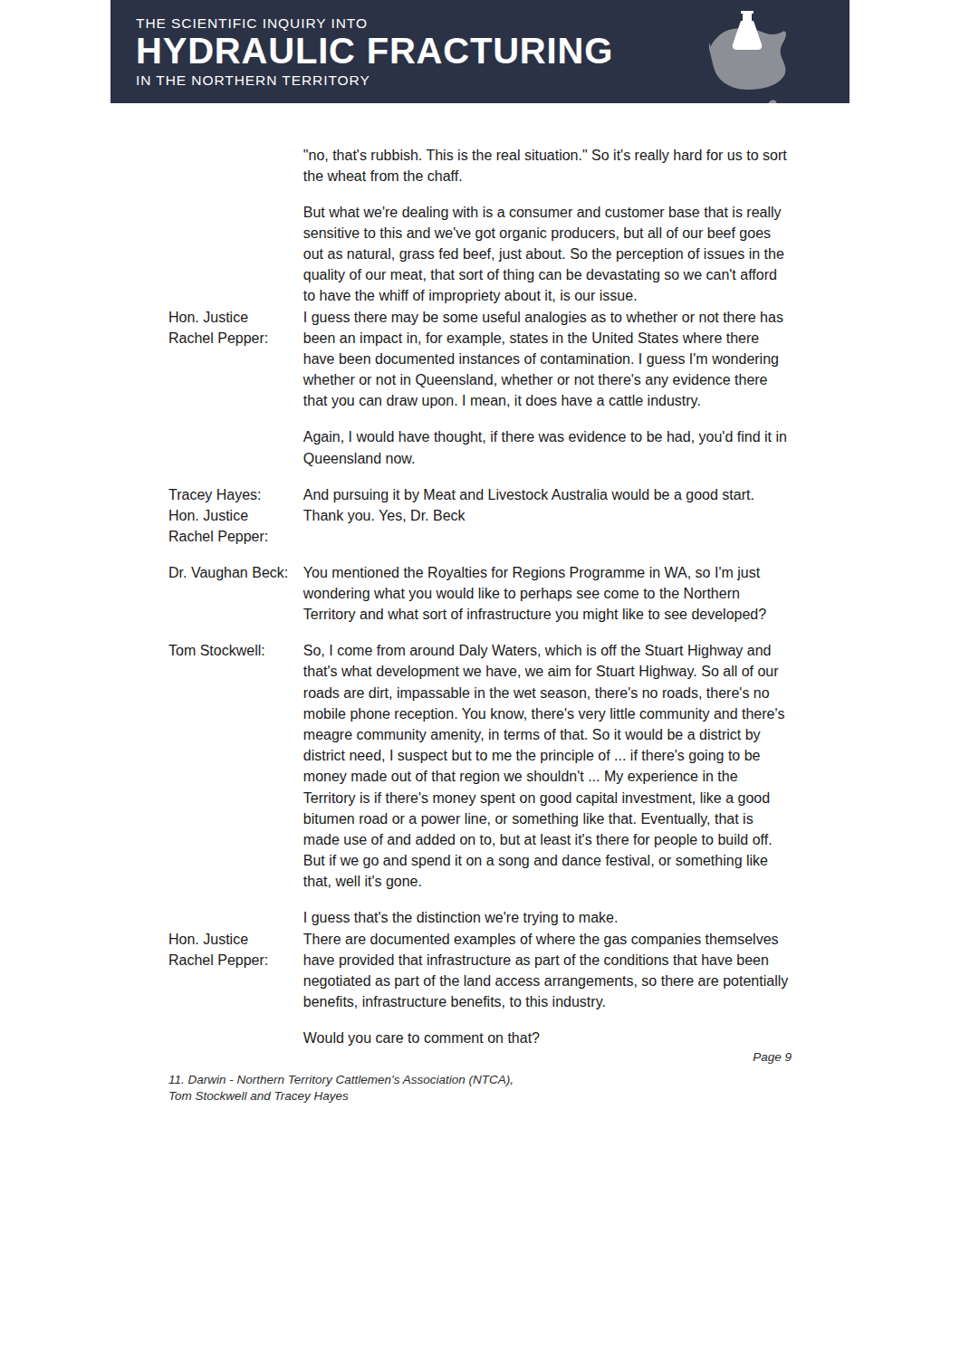The Scientific Inquiry into
Hydraulic Fracturing
in the Northern Territory
Inquiry emblem
| | "no, that's rubbish. This is the real situation." So it's really hard for us to sort the wheat from the chaff. But what we're dealing with is a consumer and customer base that is really sensitive to this and we've got organic producers, but all of our beef goes out as natural, grass fed beef, just about. So the perception of issues in the quality of our meat, that sort of thing can be devastating so we can't afford to have the whiff of impropriety about it, is our issue. |
| Hon. Justice Rachel Pepper: | I guess there may be some useful analogies as to whether or not there has been an impact in, for example, states in the United States where there have been documented instances of contamination. I guess I'm wondering whether or not in Queensland, whether or not there's any evidence there that you can draw upon. I mean, it does have a cattle industry. Again, I would have thought, if there was evidence to be had, you'd find it in Queensland now. |
| Tracey Hayes: | And pursuing it by Meat and Livestock Australia would be a good start. |
| Hon. Justice Rachel Pepper: | Thank you. Yes, Dr. Beck |
| Dr. Vaughan Beck: | You mentioned the Royalties for Regions Programme in WA, so I'm just wondering what you would like to perhaps see come to the Northern Territory and what sort of infrastructure you might like to see developed? |
| Tom Stockwell: | So, I come from around Daly Waters, which is off the Stuart Highway and that's what development we have, we aim for Stuart Highway. So all of our roads are dirt, impassable in the wet season, there's no roads, there's no mobile phone reception. You know, there's very little community and there's meagre community amenity, in terms of that. So it would be a district by district need, I suspect but to me the principle of ... if there's going to be money made out of that region we shouldn't ... My experience in the Territory is if there's money spent on good capital investment, like a good bitumen road or a power line, or something like that. Eventually, that is made use of and added on to, but at least it's there for people to build off. But if we go and spend it on a song and dance festival, or something like that, well it's gone. I guess that's the distinction we're trying to make. |
| Hon. Justice Rachel Pepper: | There are documented examples of where the gas companies themselves have provided that infrastructure as part of the conditions that have been negotiated as part of the land access arrangements, so there are potentially benefits, infrastructure benefits, to this industry. Would you care to comment on that? |
Page 9
11. Darwin - Northern Territory Cattlemen's Association (NTCA),
Tom Stockwell and Tracey Hayes